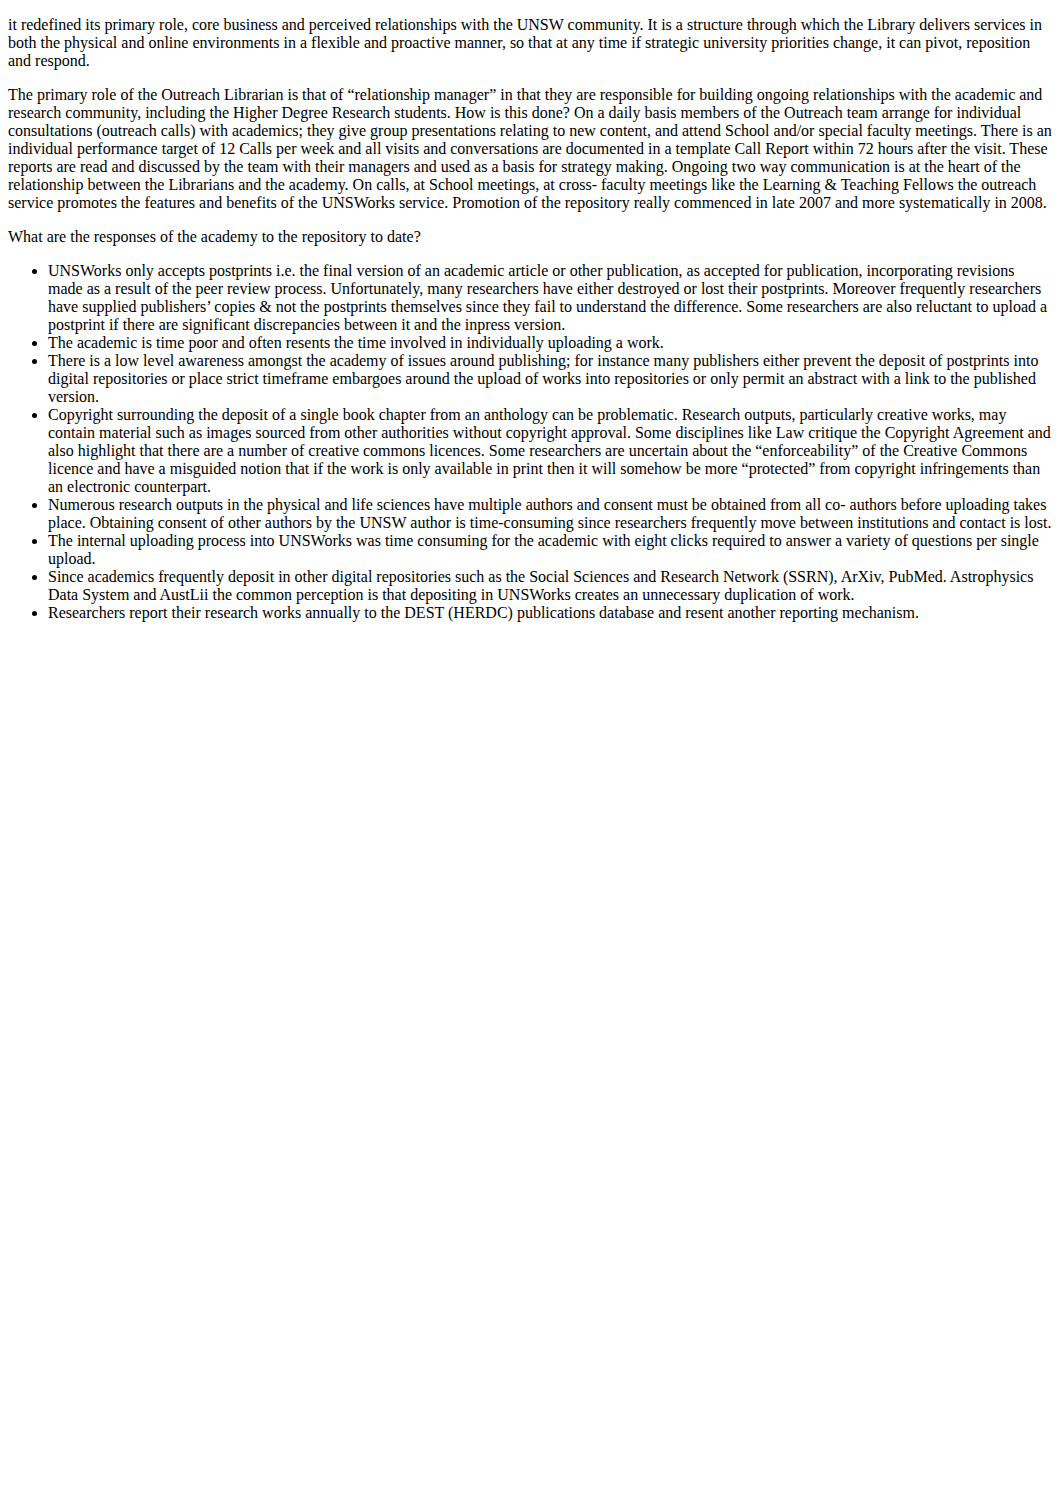it redefined its primary role, core business and perceived relationships with the UNSW community. It is a structure through which the Library delivers services in both the physical and online environments in a flexible and proactive manner, so that at any time if strategic university priorities change, it can pivot, reposition and respond.
The primary role of the Outreach Librarian is that of “relationship manager” in that they are responsible for building ongoing relationships with the academic and research community, including the Higher Degree Research students. How is this done? On a daily basis members of the Outreach team arrange for individual consultations (outreach calls) with academics; they give group presentations relating to new content, and attend School and/or special faculty meetings. There is an individual performance target of 12 Calls per week and all visits and conversations are documented in a template Call Report within 72 hours after the visit. These reports are read and discussed by the team with their managers and used as a basis for strategy making. Ongoing two way communication is at the heart of the relationship between the Librarians and the academy. On calls, at School meetings, at cross- faculty meetings like the Learning & Teaching Fellows the outreach service promotes the features and benefits of the UNSWorks service. Promotion of the repository really commenced in late 2007 and more systematically in 2008.
What are the responses of the academy to the repository to date?
UNSWorks only accepts postprints i.e. the final version of an academic article or other publication, as accepted for publication, incorporating revisions made as a result of the peer review process. Unfortunately, many researchers have either destroyed or lost their postprints. Moreover frequently researchers have supplied publishers’ copies & not the postprints themselves since they fail to understand the difference. Some researchers are also reluctant to upload a postprint if there are significant discrepancies between it and the inpress version.
The academic is time poor and often resents the time involved in individually uploading a work.
There is a low level awareness amongst the academy of issues around publishing; for instance many publishers either prevent the deposit of postprints into digital repositories or place strict timeframe embargoes around the upload of works into repositories or only permit an abstract with a link to the published version.
Copyright surrounding the deposit of a single book chapter from an anthology can be problematic. Research outputs, particularly creative works, may contain material such as images sourced from other authorities without copyright approval. Some disciplines like Law critique the Copyright Agreement and also highlight that there are a number of creative commons licences. Some researchers are uncertain about the “enforceability” of the Creative Commons licence and have a misguided notion that if the work is only available in print then it will somehow be more “protected” from copyright infringements than an electronic counterpart.
Numerous research outputs in the physical and life sciences have multiple authors and consent must be obtained from all co- authors before uploading takes place. Obtaining consent of other authors by the UNSW author is time-consuming since researchers frequently move between institutions and contact is lost.
The internal uploading process into UNSWorks was time consuming for the academic with eight clicks required to answer a variety of questions per single upload.
Since academics frequently deposit in other digital repositories such as the Social Sciences and Research Network (SSRN), ArXiv, PubMed. Astrophysics Data System and AustLii the common perception is that depositing in UNSWorks creates an unnecessary duplication of work.
Researchers report their research works annually to the DEST (HERDC) publications database and resent another reporting mechanism.